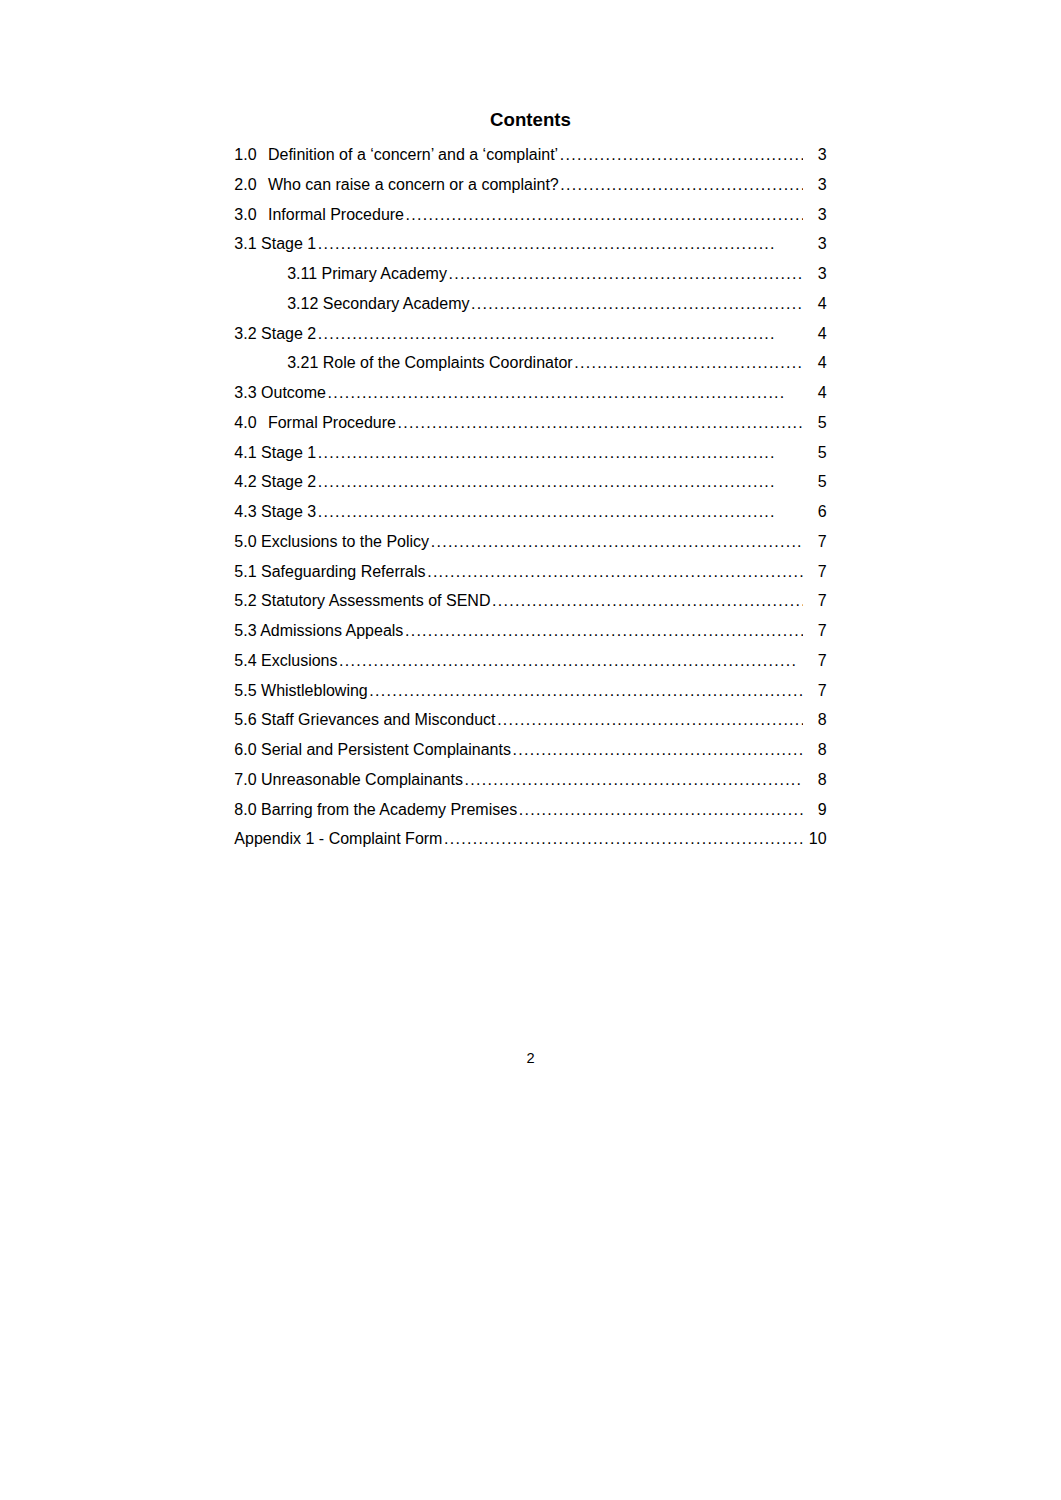Contents
1.0 Definition of a ‘concern’ and a ‘complaint’................................................................................ 3
2.0 Who can raise a concern or a complaint?................................................................................ 3
3.0 Informal Procedure................................................................................ 3
3.1 Stage 1................................................................................ 3
3.11 Primary Academy................................................................................ 3
3.12 Secondary Academy................................................................................ 4
3.2 Stage 2................................................................................ 4
3.21 Role of the Complaints Coordinator................................................................................ 4
3.3 Outcome................................................................................ 4
4.0 Formal Procedure................................................................................ 5
4.1 Stage 1................................................................................ 5
4.2 Stage 2................................................................................ 5
4.3 Stage 3................................................................................ 6
5.0 Exclusions to the Policy................................................................................ 7
5.1 Safeguarding Referrals................................................................................ 7
5.2 Statutory Assessments of SEND................................................................................ 7
5.3 Admissions Appeals................................................................................ 7
5.4 Exclusions................................................................................ 7
5.5 Whistleblowing................................................................................ 7
5.6 Staff Grievances and Misconduct................................................................................ 8
6.0 Serial and Persistent Complainants................................................................................ 8
7.0 Unreasonable Complainants................................................................................ 8
8.0 Barring from the Academy Premises................................................................................ 9
Appendix 1 - Complaint Form................................................................................ 10
2